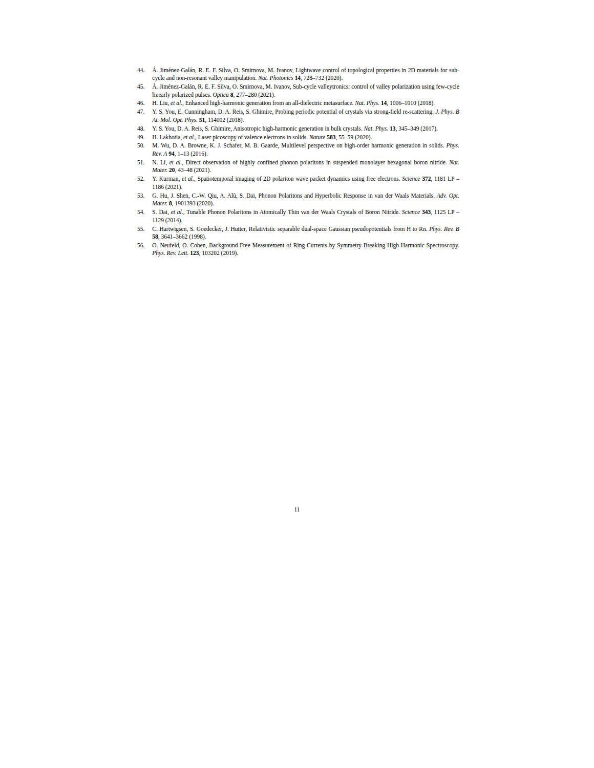44. Á. Jiménez-Galán, R. E. F. Silva, O. Smirnova, M. Ivanov, Lightwave control of topological properties in 2D materials for sub-cycle and non-resonant valley manipulation. Nat. Photonics 14, 728–732 (2020).
45. Á. Jiménez-Galán, R. E. F. Silva, O. Smirnova, M. Ivanov, Sub-cycle valleytronics: control of valley polarization using few-cycle linearly polarized pulses. Optica 8, 277–280 (2021).
46. H. Liu, et al., Enhanced high-harmonic generation from an all-dielectric metasurface. Nat. Phys. 14, 1006–1010 (2018).
47. Y. S. You, E. Cunningham, D. A. Reis, S. Ghimire, Probing periodic potential of crystals via strong-field re-scattering. J. Phys. B At. Mol. Opt. Phys. 51, 114002 (2018).
48. Y. S. You, D. A. Reis, S. Ghimire, Anisotropic high-harmonic generation in bulk crystals. Nat. Phys. 13, 345–349 (2017).
49. H. Lakhotia, et al., Laser picoscopy of valence electrons in solids. Nature 583, 55–59 (2020).
50. M. Wu, D. A. Browne, K. J. Schafer, M. B. Gaarde, Multilevel perspective on high-order harmonic generation in solids. Phys. Rev. A 94, 1–13 (2016).
51. N. Li, et al., Direct observation of highly confined phonon polaritons in suspended monolayer hexagonal boron nitride. Nat. Mater. 20, 43–48 (2021).
52. Y. Kurman, et al., Spatiotemporal imaging of 2D polariton wave packet dynamics using free electrons. Science 372, 1181 LP – 1186 (2021).
53. G. Hu, J. Shen, C.-W. Qiu, A. Alù, S. Dai, Phonon Polaritons and Hyperbolic Response in van der Waals Materials. Adv. Opt. Mater. 8, 1901393 (2020).
54. S. Dai, et al., Tunable Phonon Polaritons in Atomically Thin van der Waals Crystals of Boron Nitride. Science 343, 1125 LP – 1129 (2014).
55. C. Hartwigsen, S. Goedecker, J. Hutter, Relativistic separable dual-space Gaussian pseudopotentials from H to Rn. Phys. Rev. B 58, 3641–3662 (1998).
56. O. Neufeld, O. Cohen, Background-Free Measurement of Ring Currents by Symmetry-Breaking High-Harmonic Spectroscopy. Phys. Rev. Lett. 123, 103202 (2019).
11